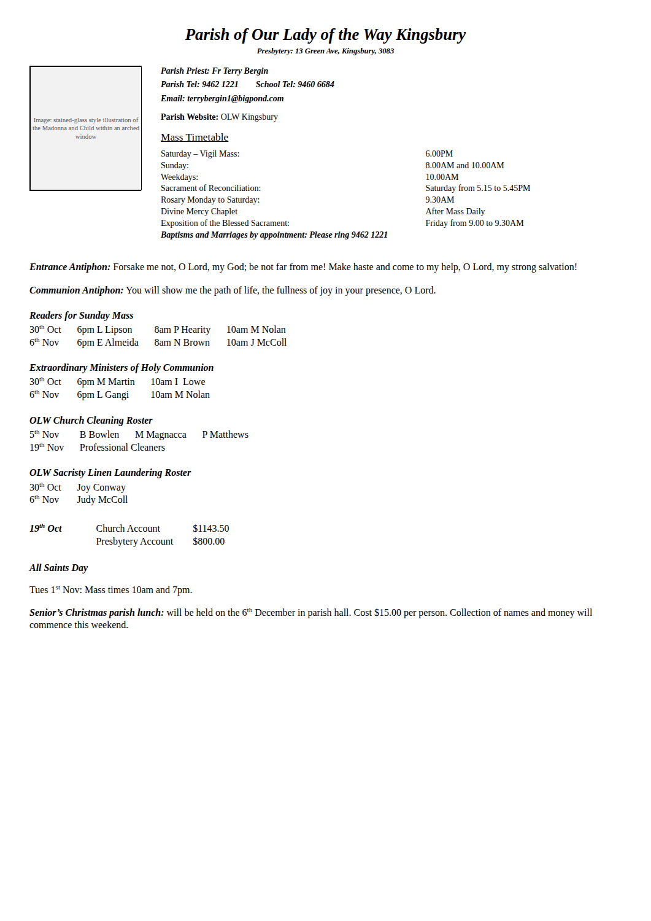Parish of Our Lady of the Way Kingsbury
Presbytery: 13 Green Ave, Kingsbury, 3083
Image: stained-glass style illustration of the Madonna and Child within an arched window
Parish Priest: Fr Terry Bergin
Parish Tel: 9462 1221 School Tel: 9460 6684
Email: terrybergin1@bigpond.com
Parish Website: OLW Kingsbury
Mass Timetable
| Saturday – Vigil Mass: | 6.00PM |
| Sunday: | 8.00AM and 10.00AM |
| Weekdays: | 10.00AM |
| Sacrament of Reconciliation: | Saturday from 5.15 to 5.45PM |
| Rosary Monday to Saturday: | 9.30AM |
| Divine Mercy Chaplet | After Mass Daily |
| Exposition of the Blessed Sacrament: | Friday from 9.00 to 9.30AM |
Baptisms and Marriages by appointment: Please ring 9462 1221
Entrance Antiphon: Forsake me not, O Lord, my God; be not far from me! Make haste and come to my help, O Lord, my strong salvation!
Communion Antiphon: You will show me the path of life, the fullness of joy in your presence, O Lord.
Readers for Sunday Mass
| 30 th Oct | 6pm L Lipson | 8am P Hearity | 10am M Nolan |
| 6 th Nov | 6pm E Almeida | 8am N Brown | 10am J McColl |
Extraordinary Ministers of Holy Communion
| 30 th Oct | 6pm M Martin | 10am I Lowe |
| 6 th Nov | 6pm L Gangi | 10am M Nolan |
OLW Church Cleaning Roster
| 5 th Nov | B Bowlen | M Magnacca | P Matthews |
| 19 th Nov | Professional Cleaners |
OLW Sacristy Linen Laundering Roster
| 30 th Oct | Joy Conway |
| 6 th Nov | Judy McColl |
| 19 th Oct | Church Account | $1143.50 |
| | Presbytery Account | $800.00 |
All Saints Day
Tues 1st Nov: Mass times 10am and 7pm.
Senior’s Christmas parish lunch: will be held on the 6th December in parish hall. Cost $15.00 per person. Collection of names and money will commence this weekend.